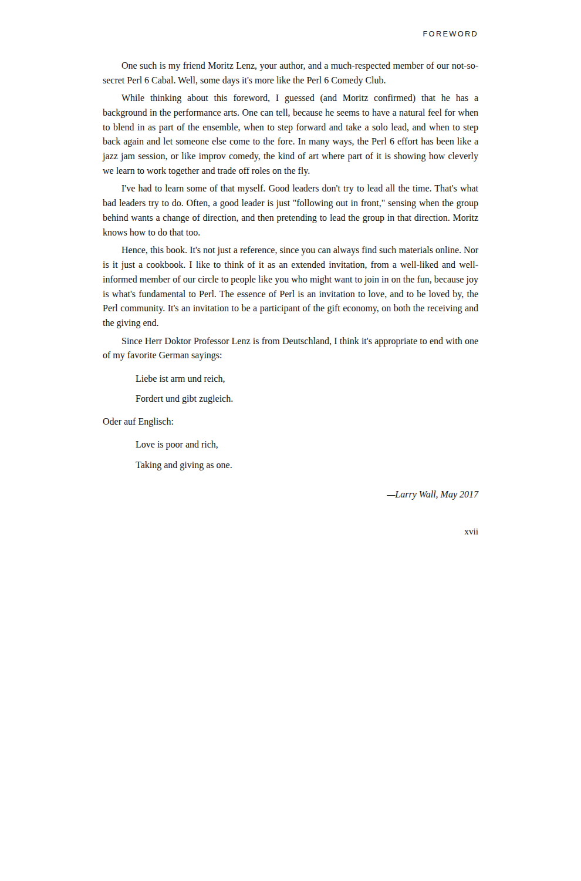FOREWORD
One such is my friend Moritz Lenz, your author, and a much-respected member of our not-so-secret Perl 6 Cabal. Well, some days it's more like the Perl 6 Comedy Club.
While thinking about this foreword, I guessed (and Moritz confirmed) that he has a background in the performance arts. One can tell, because he seems to have a natural feel for when to blend in as part of the ensemble, when to step forward and take a solo lead, and when to step back again and let someone else come to the fore. In many ways, the Perl 6 effort has been like a jazz jam session, or like improv comedy, the kind of art where part of it is showing how cleverly we learn to work together and trade off roles on the fly.
I've had to learn some of that myself. Good leaders don't try to lead all the time. That's what bad leaders try to do. Often, a good leader is just "following out in front," sensing when the group behind wants a change of direction, and then pretending to lead the group in that direction. Moritz knows how to do that too.
Hence, this book. It's not just a reference, since you can always find such materials online. Nor is it just a cookbook. I like to think of it as an extended invitation, from a well-liked and well-informed member of our circle to people like you who might want to join in on the fun, because joy is what's fundamental to Perl. The essence of Perl is an invitation to love, and to be loved by, the Perl community. It's an invitation to be a participant of the gift economy, on both the receiving and the giving end.
Since Herr Doktor Professor Lenz is from Deutschland, I think it's appropriate to end with one of my favorite German sayings:
Liebe ist arm und reich,
Fordert und gibt zugleich.
Oder auf Englisch:
Love is poor and rich,
Taking and giving as one.
—Larry Wall, May 2017
xvii